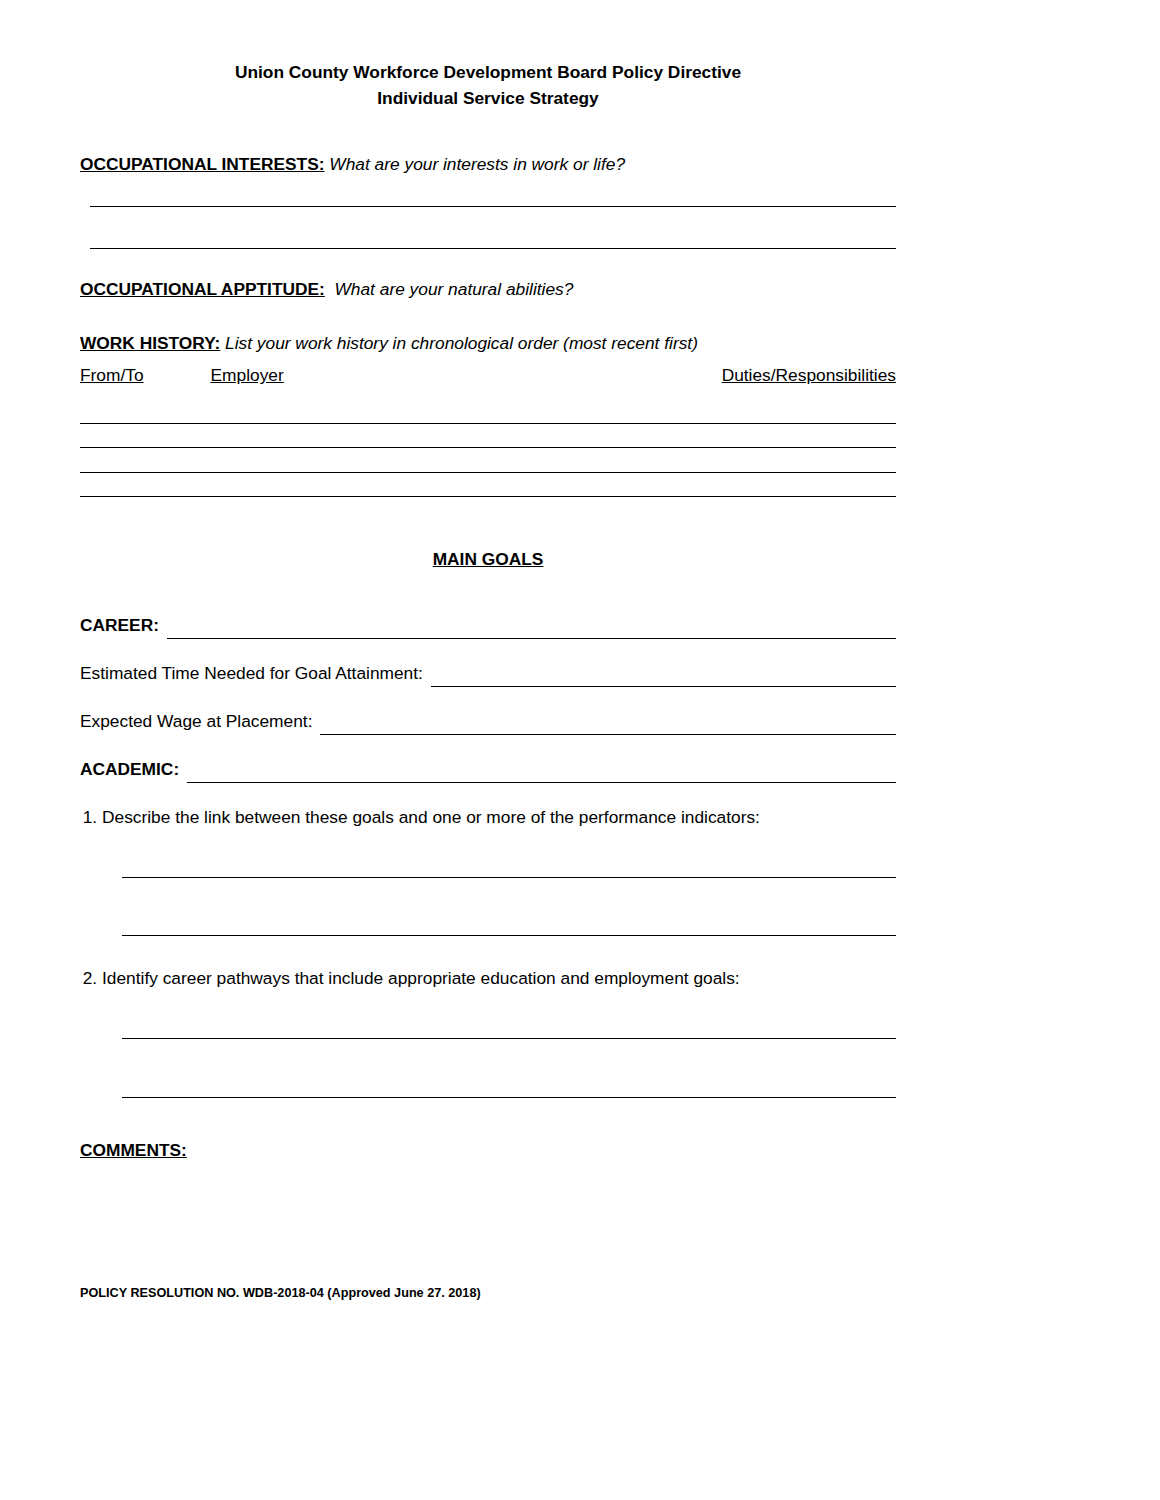Union County Workforce Development Board Policy Directive Individual Service Strategy
OCCUPATIONAL INTERESTS: What are your interests in work or life?
OCCUPATIONAL APPTITUDE: What are your natural abilities?
WORK HISTORY: List your work history in chronological order (most recent first)
From/To
Employer
Duties/Responsibilities
MAIN GOALS
CAREER:
Estimated Time Needed for Goal Attainment:
Expected Wage at Placement:
ACADEMIC:
Describe the link between these goals and one or more of the performance indicators:
Identify career pathways that include appropriate education and employment goals:
COMMENTS:
POLICY RESOLUTION NO. WDB-2018-04 (Approved June 27. 2018)